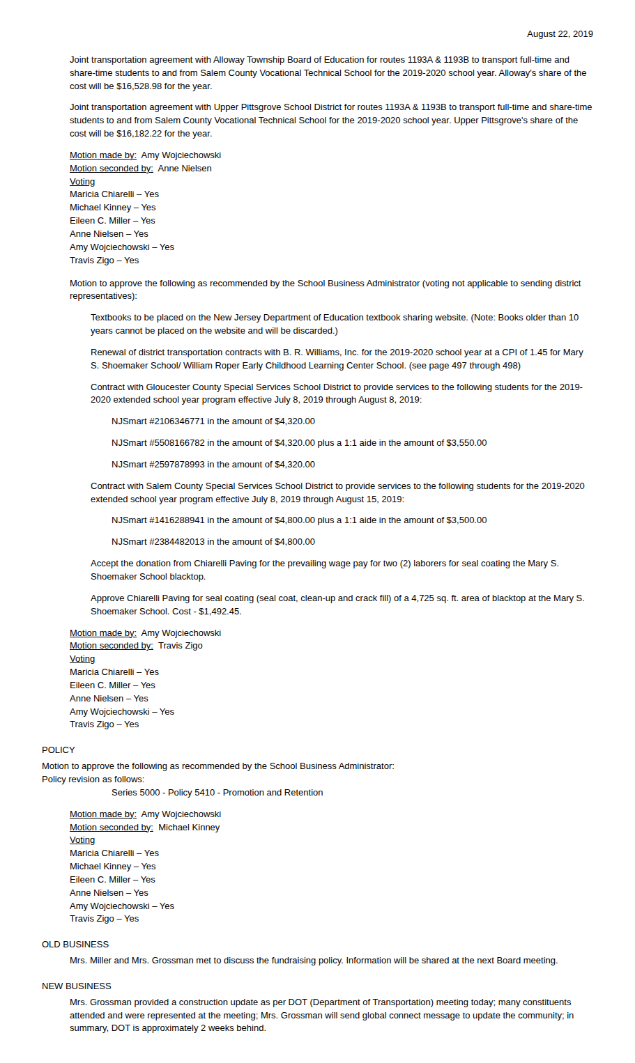August 22, 2019
Joint transportation agreement with Alloway Township Board of Education for routes 1193A & 1193B to transport full-time and share-time students to and from Salem County Vocational Technical School for the 2019-2020 school year. Alloway's share of the cost will be $16,528.98 for the year.
Joint transportation agreement with Upper Pittsgrove School District for routes 1193A & 1193B to transport full-time and share-time students to and from Salem County Vocational Technical School for the 2019-2020 school year. Upper Pittsgrove's share of the cost will be $16,182.22 for the year.
Motion made by: Amy Wojciechowski
Motion seconded by: Anne Nielsen
Voting
Maricia Chiarelli – Yes
Michael Kinney – Yes
Eileen C. Miller – Yes
Anne Nielsen – Yes
Amy Wojciechowski – Yes
Travis Zigo – Yes
Motion to approve the following as recommended by the School Business Administrator (voting not applicable to sending district representatives):
Textbooks to be placed on the New Jersey Department of Education textbook sharing website. (Note: Books older than 10 years cannot be placed on the website and will be discarded.)
Renewal of district transportation contracts with B. R. Williams, Inc. for the 2019-2020 school year at a CPI of 1.45 for Mary S. Shoemaker School/ William Roper Early Childhood Learning Center School. (see page 497 through 498)
Contract with Gloucester County Special Services School District to provide services to the following students for the 2019-2020 extended school year program effective July 8, 2019 through August 8, 2019:
NJSmart #2106346771 in the amount of $4,320.00
NJSmart #5508166782 in the amount of $4,320.00 plus a 1:1 aide in the amount of $3,550.00
NJSmart #2597878993 in the amount of $4,320.00
Contract with Salem County Special Services School District to provide services to the following students for the 2019-2020 extended school year program effective July 8, 2019 through August 15, 2019:
NJSmart #1416288941 in the amount of $4,800.00 plus a 1:1 aide in the amount of $3,500.00
NJSmart #2384482013 in the amount of $4,800.00
Accept the donation from Chiarelli Paving for the prevailing wage pay for two (2) laborers for seal coating the Mary S. Shoemaker School blacktop.
Approve Chiarelli Paving for seal coating (seal coat, clean-up and crack fill) of a 4,725 sq. ft. area of blacktop at the Mary S. Shoemaker School. Cost - $1,492.45.
Motion made by: Amy Wojciechowski
Motion seconded by: Travis Zigo
Voting
Maricia Chiarelli – Yes
Eileen C. Miller – Yes
Anne Nielsen – Yes
Amy Wojciechowski – Yes
Travis Zigo – Yes
POLICY
Motion to approve the following as recommended by the School Business Administrator:
Policy revision as follows:
Series 5000 - Policy 5410 - Promotion and Retention
Motion made by: Amy Wojciechowski
Motion seconded by: Michael Kinney
Voting
Maricia Chiarelli – Yes
Michael Kinney – Yes
Eileen C. Miller – Yes
Anne Nielsen – Yes
Amy Wojciechowski – Yes
Travis Zigo – Yes
OLD BUSINESS
Mrs. Miller and Mrs. Grossman met to discuss the fundraising policy. Information will be shared at the next Board meeting.
NEW BUSINESS
Mrs. Grossman provided a construction update as per DOT (Department of Transportation) meeting today; many constituents attended and were represented at the meeting; Mrs. Grossman will send global connect message to update the community; in summary, DOT is approximately 2 weeks behind.